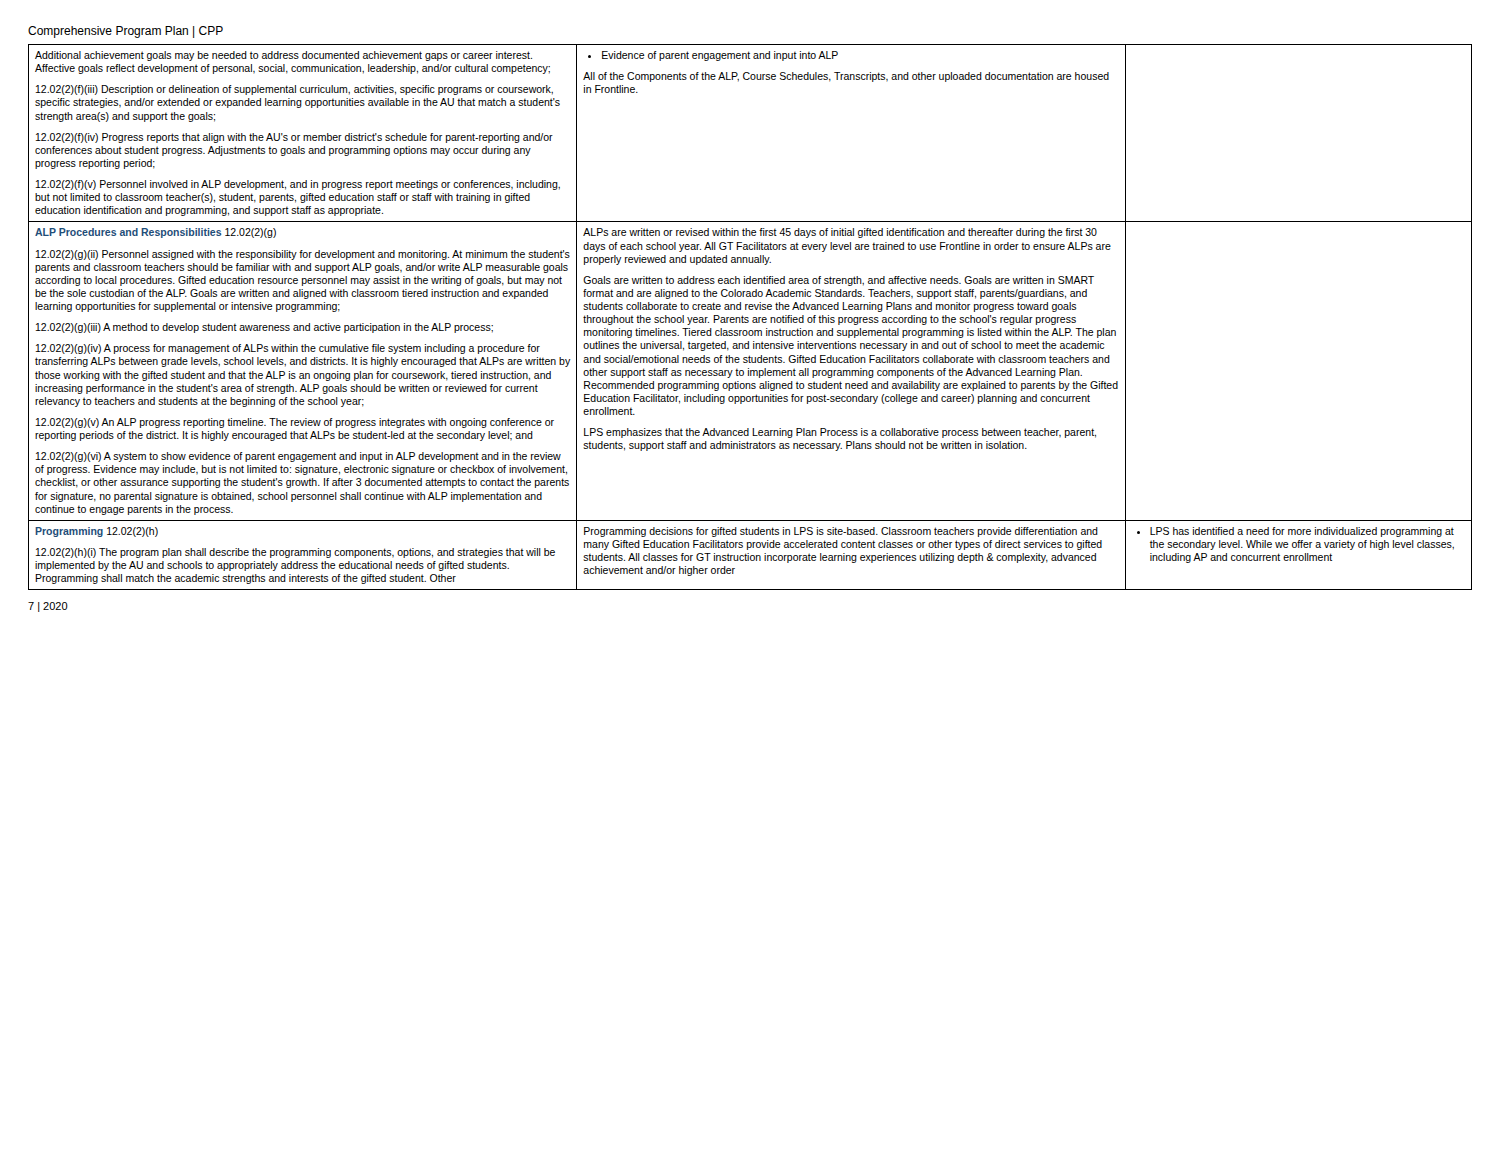Comprehensive Program Plan | CPP
| Additional achievement goals may be needed to address documented achievement gaps or career interest. Affective goals reflect development of personal, social, communication, leadership, and/or cultural competency; 12.02(2)(f)(iii) Description or delineation of supplemental curriculum, activities, specific programs or coursework, specific strategies, and/or extended or expanded learning opportunities available in the AU that match a student's strength area(s) and support the goals; 12.02(2)(f)(iv) Progress reports that align with the AU's or member district's schedule for parent-reporting and/or conferences about student progress. Adjustments to goals and programming options may occur during any progress reporting period; 12.02(2)(f)(v) Personnel involved in ALP development, and in progress report meetings or conferences, including, but not limited to classroom teacher(s), student, parents, gifted education staff or staff with training in gifted education identification and programming, and support staff as appropriate. | Evidence of parent engagement and input into ALP All of the Components of the ALP, Course Schedules, Transcripts, and other uploaded documentation are housed in Frontline. | |
| ALP Procedures and Responsibilities 12.02(2)(g) 12.02(2)(g)(ii) Personnel assigned with the responsibility for development and monitoring. At minimum the student's parents and classroom teachers should be familiar with and support ALP goals, and/or write ALP measurable goals according to local procedures. Gifted education resource personnel may assist in the writing of goals, but may not be the sole custodian of the ALP. Goals are written and aligned with classroom tiered instruction and expanded learning opportunities for supplemental or intensive programming; 12.02(2)(g)(iii) A method to develop student awareness and active participation in the ALP process; 12.02(2)(g)(iv) A process for management of ALPs within the cumulative file system including a procedure for transferring ALPs between grade levels, school levels, and districts. It is highly encouraged that ALPs are written by those working with the gifted student and that the ALP is an ongoing plan for coursework, tiered instruction, and increasing performance in the student's area of strength. ALP goals should be written or reviewed for current relevancy to teachers and students at the beginning of the school year; 12.02(2)(g)(v) An ALP progress reporting timeline. The review of progress integrates with ongoing conference or reporting periods of the district. It is highly encouraged that ALPs be student-led at the secondary level; and 12.02(2)(g)(vi) A system to show evidence of parent engagement and input in ALP development and in the review of progress. Evidence may include, but is not limited to: signature, electronic signature or checkbox of involvement, checklist, or other assurance supporting the student's growth. If after 3 documented attempts to contact the parents for signature, no parental signature is obtained, school personnel shall continue with ALP implementation and continue to engage parents in the process. | ALPs are written or revised within the first 45 days of initial gifted identification and thereafter during the first 30 days of each school year. All GT Facilitators at every level are trained to use Frontline in order to ensure ALPs are properly reviewed and updated annually. Goals are written to address each identified area of strength, and affective needs. Goals are written in SMART format and are aligned to the Colorado Academic Standards. Teachers, support staff, parents/guardians, and students collaborate to create and revise the Advanced Learning Plans and monitor progress toward goals throughout the school year. Parents are notified of this progress according to the school's regular progress monitoring timelines. Tiered classroom instruction and supplemental programming is listed within the ALP. The plan outlines the universal, targeted, and intensive interventions necessary in and out of school to meet the academic and social/emotional needs of the students. Gifted Education Facilitators collaborate with classroom teachers and other support staff as necessary to implement all programming components of the Advanced Learning Plan. Recommended programming options aligned to student need and availability are explained to parents by the Gifted Education Facilitator, including opportunities for post-secondary (college and career) planning and concurrent enrollment. LPS emphasizes that the Advanced Learning Plan Process is a collaborative process between teacher, parent, students, support staff and administrators as necessary. Plans should not be written in isolation. | |
| Programming 12.02(2)(h) 12.02(2)(h)(i) The program plan shall describe the programming components, options, and strategies that will be implemented by the AU and schools to appropriately address the educational needs of gifted students. Programming shall match the academic strengths and interests of the gifted student. Other | Programming decisions for gifted students in LPS is site-based. Classroom teachers provide differentiation and many Gifted Education Facilitators provide accelerated content classes or other types of direct services to gifted students. All classes for GT instruction incorporate learning experiences utilizing depth & complexity, advanced achievement and/or higher order | LPS has identified a need for more individualized programming at the secondary level. While we offer a variety of high level classes, including AP and concurrent enrollment |
7 | 2020